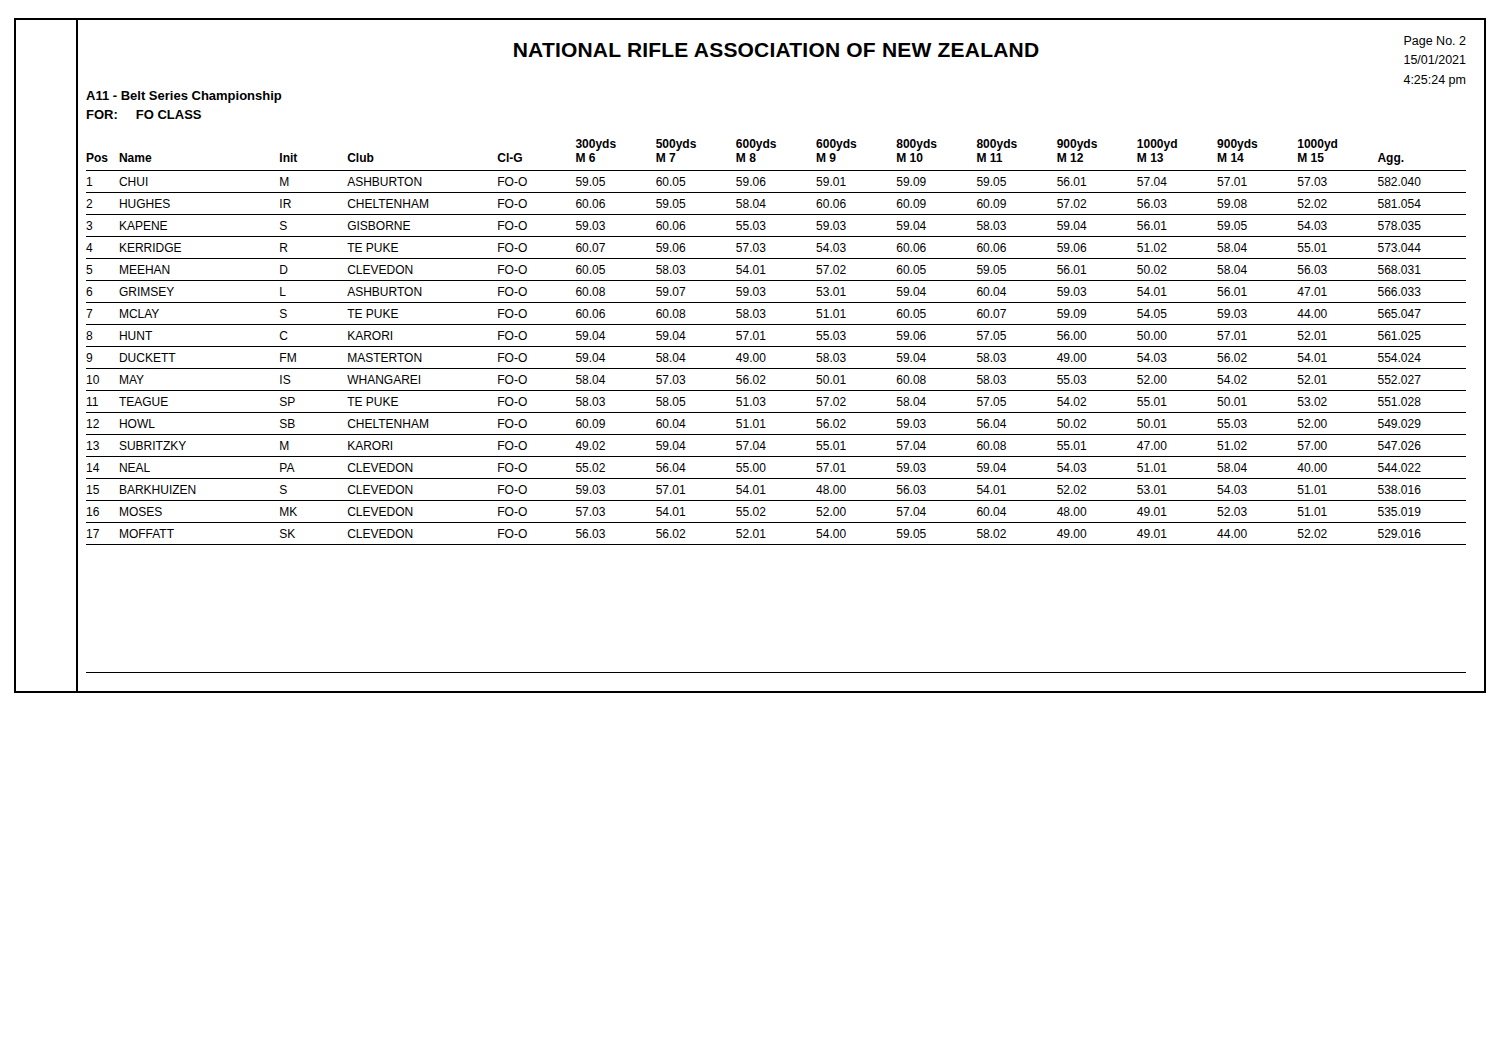Page No. 2
15/01/2021
4:25:24 pm
NATIONAL RIFLE ASSOCIATION OF NEW ZEALAND
A11 - Belt Series Championship
FOR: FO CLASS
| | | | | | 300yds | 500yds | 600yds | 600yds | 800yds | 800yds | 900yds | 1000yd | 900yds | 1000yd | |
| --- | --- | --- | --- | --- | --- | --- | --- | --- | --- | --- | --- | --- | --- | --- | --- |
| Pos | Name | Init | Club | Cl-G | M 6 | M 7 | M 8 | M 9 | M 10 | M 11 | M 12 | M 13 | M 14 | M 15 | Agg. |
| 1 | CHUI | M | ASHBURTON | FO-O | 59.05 | 60.05 | 59.06 | 59.01 | 59.09 | 59.05 | 56.01 | 57.04 | 57.01 | 57.03 | 582.040 |
| 2 | HUGHES | IR | CHELTENHAM | FO-O | 60.06 | 59.05 | 58.04 | 60.06 | 60.09 | 60.09 | 57.02 | 56.03 | 59.08 | 52.02 | 581.054 |
| 3 | KAPENE | S | GISBORNE | FO-O | 59.03 | 60.06 | 55.03 | 59.03 | 59.04 | 58.03 | 59.04 | 56.01 | 59.05 | 54.03 | 578.035 |
| 4 | KERRIDGE | R | TE PUKE | FO-O | 60.07 | 59.06 | 57.03 | 54.03 | 60.06 | 60.06 | 59.06 | 51.02 | 58.04 | 55.01 | 573.044 |
| 5 | MEEHAN | D | CLEVEDON | FO-O | 60.05 | 58.03 | 54.01 | 57.02 | 60.05 | 59.05 | 56.01 | 50.02 | 58.04 | 56.03 | 568.031 |
| 6 | GRIMSEY | L | ASHBURTON | FO-O | 60.08 | 59.07 | 59.03 | 53.01 | 59.04 | 60.04 | 59.03 | 54.01 | 56.01 | 47.01 | 566.033 |
| 7 | MCLAY | S | TE PUKE | FO-O | 60.06 | 60.08 | 58.03 | 51.01 | 60.05 | 60.07 | 59.09 | 54.05 | 59.03 | 44.00 | 565.047 |
| 8 | HUNT | C | KARORI | FO-O | 59.04 | 59.04 | 57.01 | 55.03 | 59.06 | 57.05 | 56.00 | 50.00 | 57.01 | 52.01 | 561.025 |
| 9 | DUCKETT | FM | MASTERTON | FO-O | 59.04 | 58.04 | 49.00 | 58.03 | 59.04 | 58.03 | 49.00 | 54.03 | 56.02 | 54.01 | 554.024 |
| 10 | MAY | IS | WHANGAREI | FO-O | 58.04 | 57.03 | 56.02 | 50.01 | 60.08 | 58.03 | 55.03 | 52.00 | 54.02 | 52.01 | 552.027 |
| 11 | TEAGUE | SP | TE PUKE | FO-O | 58.03 | 58.05 | 51.03 | 57.02 | 58.04 | 57.05 | 54.02 | 55.01 | 50.01 | 53.02 | 551.028 |
| 12 | HOWL | SB | CHELTENHAM | FO-O | 60.09 | 60.04 | 51.01 | 56.02 | 59.03 | 56.04 | 50.02 | 50.01 | 55.03 | 52.00 | 549.029 |
| 13 | SUBRITZKY | M | KARORI | FO-O | 49.02 | 59.04 | 57.04 | 55.01 | 57.04 | 60.08 | 55.01 | 47.00 | 51.02 | 57.00 | 547.026 |
| 14 | NEAL | PA | CLEVEDON | FO-O | 55.02 | 56.04 | 55.00 | 57.01 | 59.03 | 59.04 | 54.03 | 51.01 | 58.04 | 40.00 | 544.022 |
| 15 | BARKHUIZEN | S | CLEVEDON | FO-O | 59.03 | 57.01 | 54.01 | 48.00 | 56.03 | 54.01 | 52.02 | 53.01 | 54.03 | 51.01 | 538.016 |
| 16 | MOSES | MK | CLEVEDON | FO-O | 57.03 | 54.01 | 55.02 | 52.00 | 57.04 | 60.04 | 48.00 | 49.01 | 52.03 | 51.01 | 535.019 |
| 17 | MOFFATT | SK | CLEVEDON | FO-O | 56.03 | 56.02 | 52.01 | 54.00 | 59.05 | 58.02 | 49.00 | 49.01 | 44.00 | 52.02 | 529.016 |